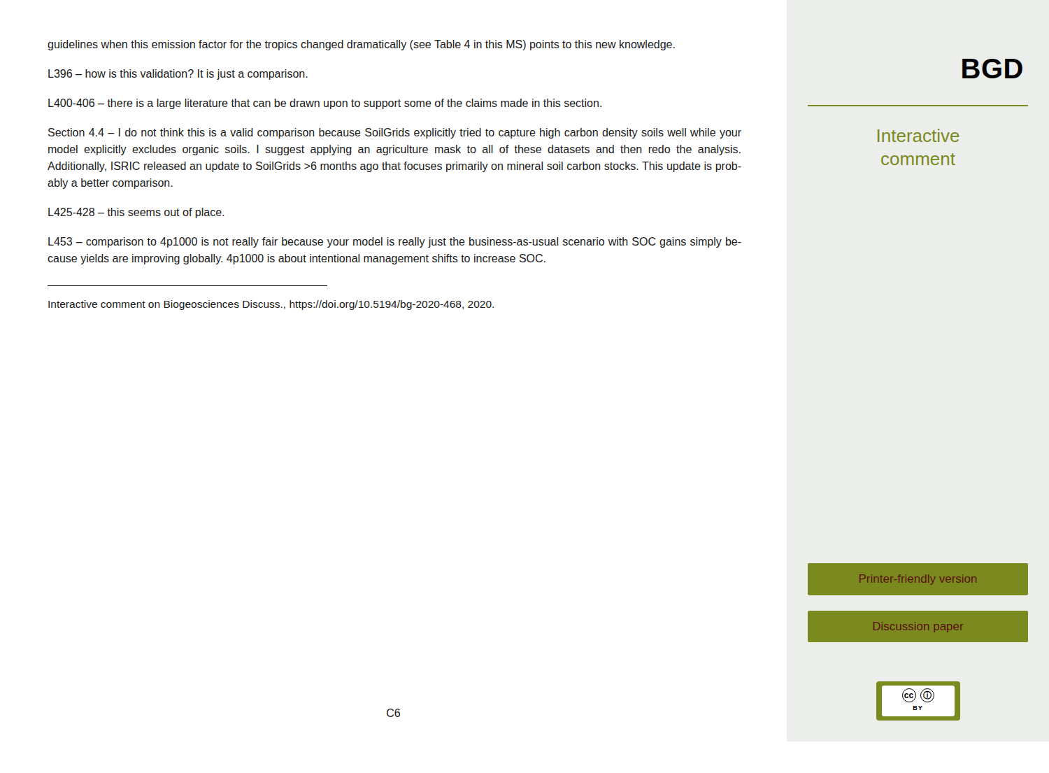BGD
Interactive
comment
Printer-friendly version Discussion paper
cc ⓘ
BY
guidelines when this emission factor for the tropics changed dramatically (see Table 4 in this MS) points to this new knowledge.
L396 – how is this validation? It is just a comparison.
L400-406 – there is a large literature that can be drawn upon to support some of the claims made in this section.
Section 4.4 – I do not think this is a valid comparison because SoilGrids explicitly tried to capture high carbon density soils well while your model explicitly excludes organic soils. I suggest applying an agriculture mask to all of these datasets and then redo the analysis. Additionally, ISRIC released an update to SoilGrids >6 months ago that focuses primarily on mineral soil carbon stocks. This update is probably a better comparison.
L425-428 – this seems out of place.
L453 – comparison to 4p1000 is not really fair because your model is really just the business-as-usual scenario with SOC gains simply because yields are improving globally. 4p1000 is about intentional management shifts to increase SOC.
Interactive comment on Biogeosciences Discuss., https://doi.org/10.5194/bg-2020-468, 2020.
C6